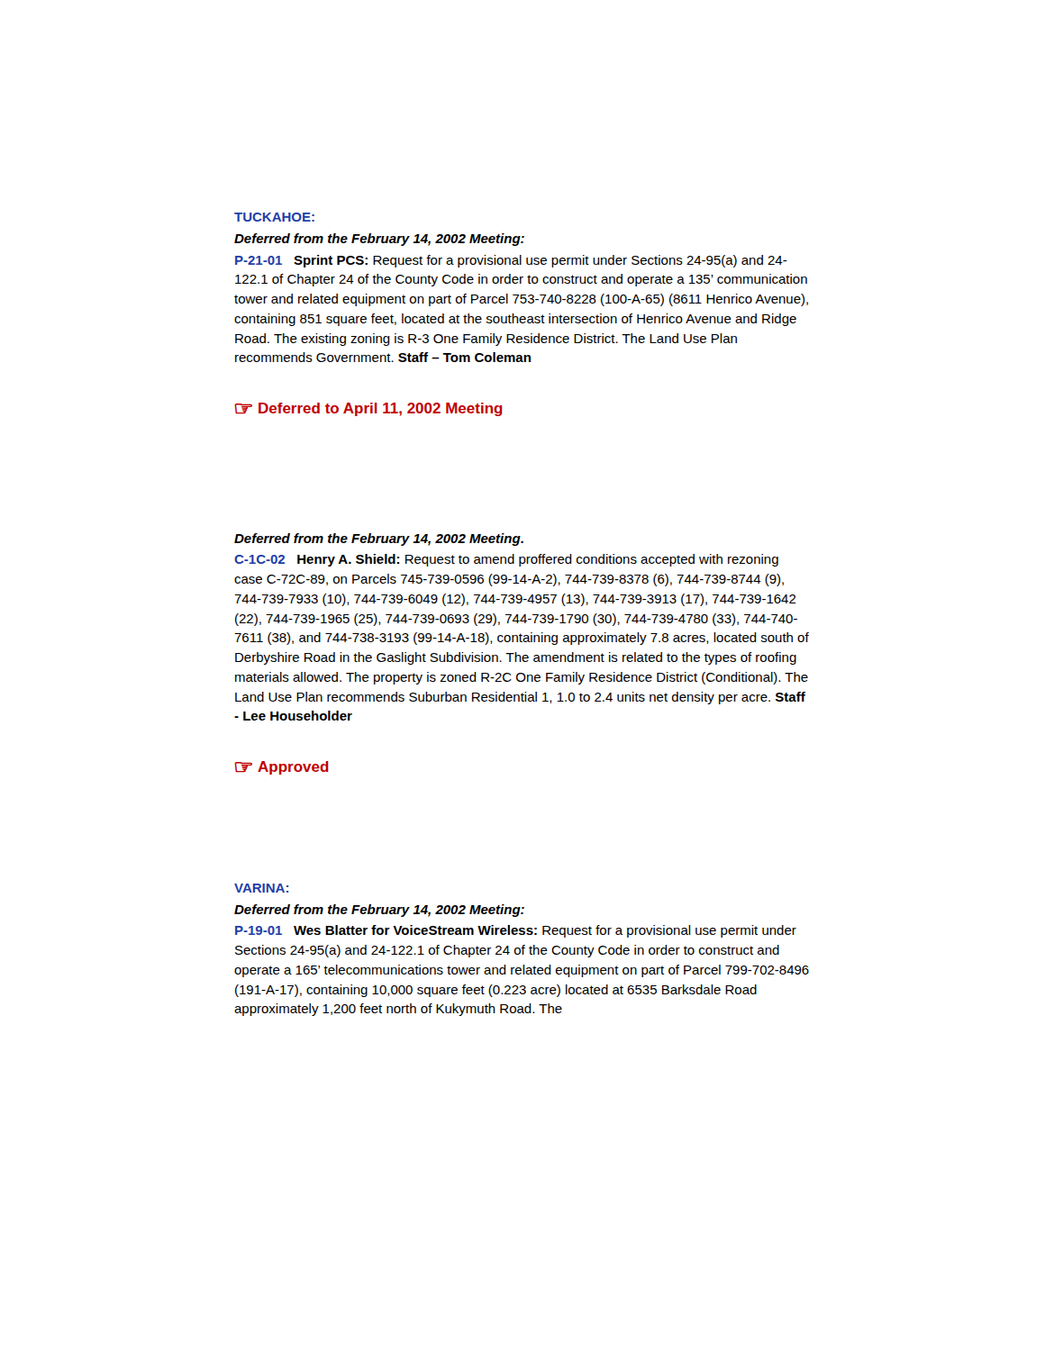TUCKAHOE:
Deferred from the February 14, 2002 Meeting:
P-21-01 Sprint PCS: Request for a provisional use permit under Sections 24-95(a) and 24-122.1 of Chapter 24 of the County Code in order to construct and operate a 135’ communication tower and related equipment on part of Parcel 753-740-8228 (100-A-65) (8611 Henrico Avenue), containing 851 square feet, located at the southeast intersection of Henrico Avenue and Ridge Road. The existing zoning is R-3 One Family Residence District. The Land Use Plan recommends Government. Staff – Tom Coleman
☞Deferred to April 11, 2002 Meeting
Deferred from the February 14, 2002 Meeting.
C-1C-02 Henry A. Shield: Request to amend proffered conditions accepted with rezoning case C-72C-89, on Parcels 745-739-0596 (99-14-A-2), 744-739-8378 (6), 744-739-8744 (9), 744-739-7933 (10), 744-739-6049 (12), 744-739-4957 (13), 744-739-3913 (17), 744-739-1642 (22), 744-739-1965 (25), 744-739-0693 (29), 744-739-1790 (30), 744-739-4780 (33), 744-740-7611 (38), and 744-738-3193 (99-14-A-18), containing approximately 7.8 acres, located south of Derbyshire Road in the Gaslight Subdivision. The amendment is related to the types of roofing materials allowed. The property is zoned R-2C One Family Residence District (Conditional). The Land Use Plan recommends Suburban Residential 1, 1.0 to 2.4 units net density per acre. Staff - Lee Householder
☞Approved
VARINA:
Deferred from the February 14, 2002 Meeting:
P-19-01 Wes Blatter for VoiceStream Wireless: Request for a provisional use permit under Sections 24-95(a) and 24-122.1 of Chapter 24 of the County Code in order to construct and operate a 165’ telecommunications tower and related equipment on part of Parcel 799-702-8496 (191-A-17), containing 10,000 square feet (0.223 acre) located at 6535 Barksdale Road approximately 1,200 feet north of Kukymuth Road. The